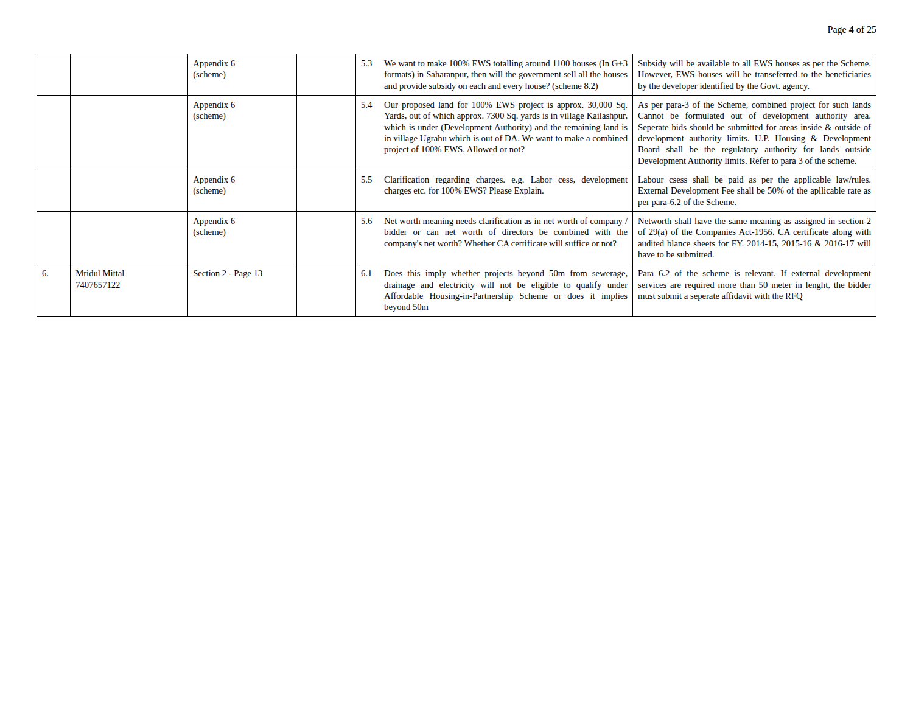Page 4 of 25
| | | Appendix 6 (scheme) | | 5.3 We want to make 100% EWS totalling around 1100 houses (In G+3 formats) in Saharanpur, then will the government sell all the houses and provide subsidy on each and every house? (scheme 8.2) | Subsidy will be available to all EWS houses as per the Scheme. However, EWS houses will be transeferred to the beneficiaries by the developer identified by the Govt. agency. |
| | | Appendix 6 (scheme) | | 5.4 Our proposed land for 100% EWS project is approx. 30,000 Sq. Yards, out of which approx. 7300 Sq. yards is in village Kailashpur, which is under (Development Authority) and the remaining land is in village Ugrahu which is out of DA. We want to make a combined project of 100% EWS. Allowed or not? | As per para-3 of the Scheme, combined project for such lands Cannot be formulated out of development authority area. Seperate bids should be submitted for areas inside & outside of development authority limits. U.P. Housing & Development Board shall be the regulatory authority for lands outside Development Authority limits. Refer to para 3 of the scheme. |
| | | Appendix 6 (scheme) | | 5.5 Clarification regarding charges. e.g. Labor cess, development charges etc. for 100% EWS? Please Explain. | Labour csess shall be paid as per the applicable law/rules. External Development Fee shall be 50% of the apllicable rate as per para-6.2 of the Scheme. |
| | | Appendix 6 (scheme) | | 5.6 Net worth meaning needs clarification as in net worth of company / bidder or can net worth of directors be combined with the company's net worth? Whether CA certificate will suffice or not? | Networth shall have the same meaning as assigned in section-2 of 29(a) of the Companies Act-1956. CA certificate along with audited blance sheets for FY. 2014-15, 2015-16 & 2016-17 will have to be submitted. |
| 6. | Mridul Mittal 7407657122 | Section 2 - Page 13 | | 6.1 Does this imply whether projects beyond 50m from sewerage, drainage and electricity will not be eligible to qualify under Affordable Housing-in-Partnership Scheme or does it implies beyond 50m | Para 6.2 of the scheme is relevant. If external development services are required more than 50 meter in lenght, the bidder must submit a seperate affidavit with the RFQ |